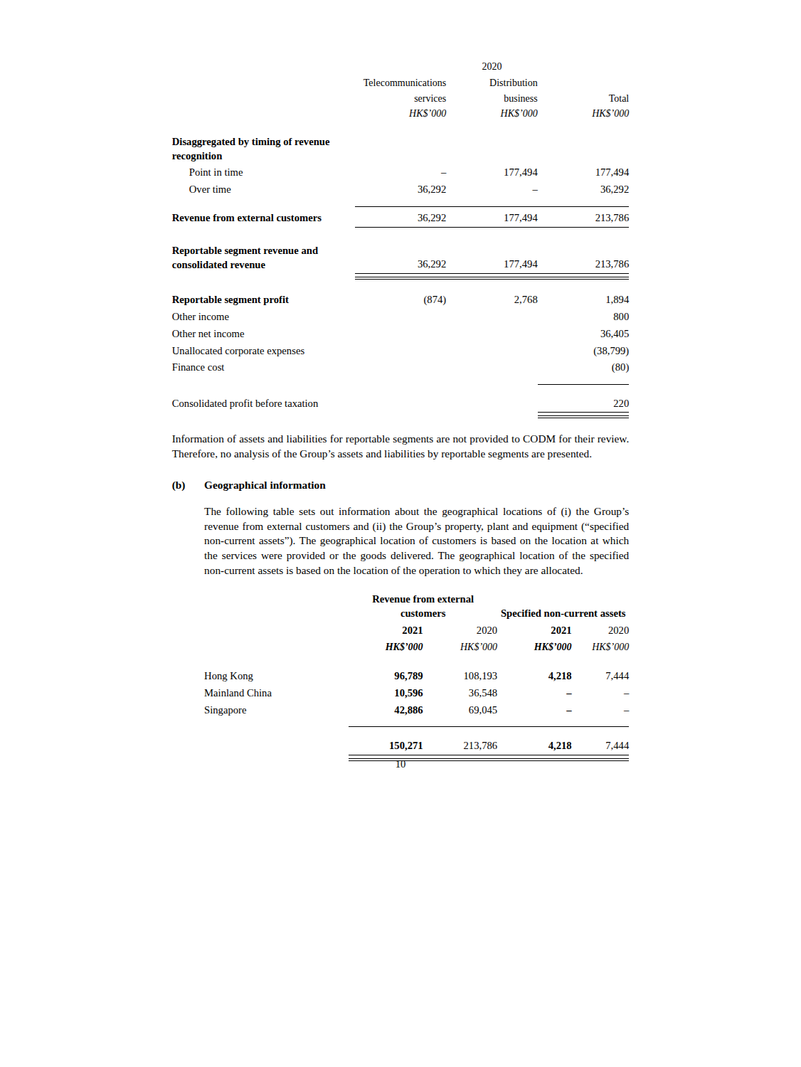| | | 2020 | |
| | Telecommunications | Distribution | |
| | services | business | Total |
| | HK$’000 | HK$’000 | HK$’000 |
| Disaggregated by timing of revenue recognition | | | |
| Point in time | – | 177,494 | 177,494 |
| Over time | 36,292 | – | 36,292 |
| Revenue from external customers | 36,292 | 177,494 | 213,786 |
| Reportable segment revenue and consolidated revenue | 36,292 | 177,494 | 213,786 |
| Reportable segment profit | (874) | 2,768 | 1,894 |
| Other income | | | 800 |
| Other net income | | | 36,405 |
| Unallocated corporate expenses | | | (38,799) |
| Finance cost | | | (80) |
| Consolidated profit before taxation | | | 220 |
Information of assets and liabilities for reportable segments are not provided to CODM for their review. Therefore, no analysis of the Group’s assets and liabilities by reportable segments are presented.
(b)
Geographical information
The following table sets out information about the geographical locations of (i) the Group’s revenue from external customers and (ii) the Group’s property, plant and equipment (“specified non-current assets”). The geographical location of customers is based on the location at which the services were provided or the goods delivered. The geographical location of the specified non-current assets is based on the location of the operation to which they are allocated.
| | Revenue from external customers | Specified non-current assets |
| | 2021 | 2020 | 2021 | 2020 |
| | HK$’000 | HK$’000 | HK$’000 | HK$’000 |
| Hong Kong | 96,789 | 108,193 | 4,218 | 7,444 |
| Mainland China | 10,596 | 36,548 | – | – |
| Singapore | 42,886 | 69,045 | – | – |
| | 150,271 | 213,786 | 4,218 | 7,444 |
10